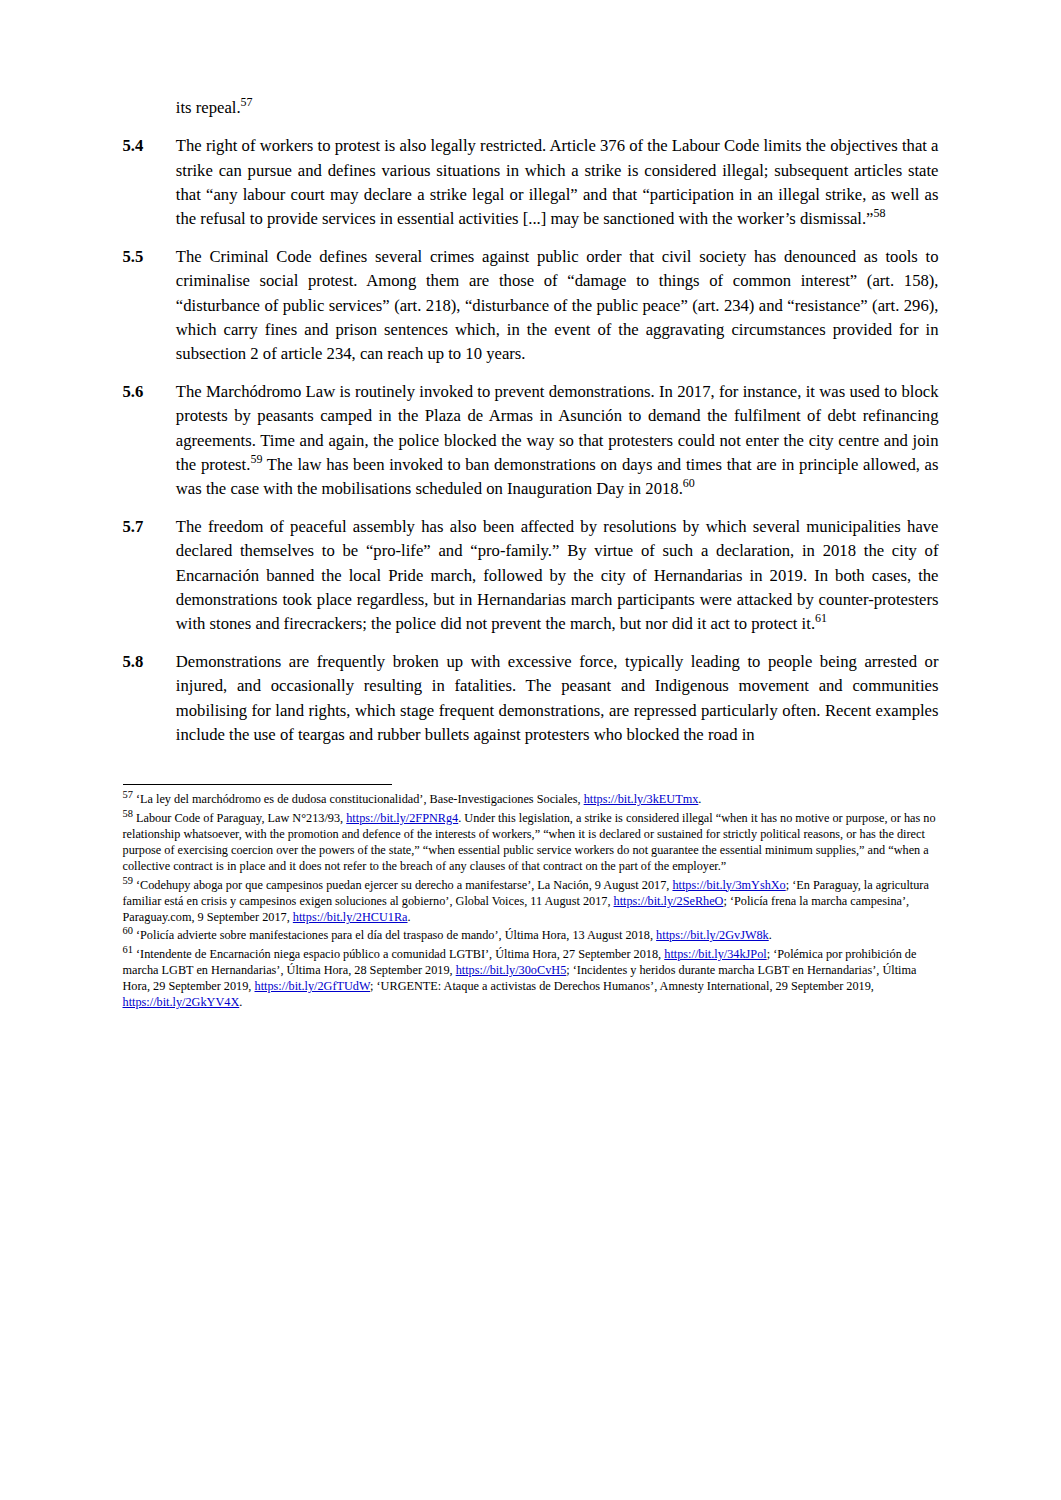its repeal.57
5.4
The right of workers to protest is also legally restricted. Article 376 of the Labour Code limits the objectives that a strike can pursue and defines various situations in which a strike is considered illegal; subsequent articles state that “any labour court may declare a strike legal or illegal” and that “participation in an illegal strike, as well as the refusal to provide services in essential activities [...] may be sanctioned with the worker’s dismissal.”58
5.5
The Criminal Code defines several crimes against public order that civil society has denounced as tools to criminalise social protest. Among them are those of “damage to things of common interest” (art. 158), “disturbance of public services” (art. 218), “disturbance of the public peace” (art. 234) and “resistance” (art. 296), which carry fines and prison sentences which, in the event of the aggravating circumstances provided for in subsection 2 of article 234, can reach up to 10 years.
5.6
The Marchódromo Law is routinely invoked to prevent demonstrations. In 2017, for instance, it was used to block protests by peasants camped in the Plaza de Armas in Asunción to demand the fulfilment of debt refinancing agreements. Time and again, the police blocked the way so that protesters could not enter the city centre and join the protest.59 The law has been invoked to ban demonstrations on days and times that are in principle allowed, as was the case with the mobilisations scheduled on Inauguration Day in 2018.60
5.7
The freedom of peaceful assembly has also been affected by resolutions by which several municipalities have declared themselves to be “pro-life” and “pro-family.” By virtue of such a declaration, in 2018 the city of Encarnación banned the local Pride march, followed by the city of Hernandarias in 2019. In both cases, the demonstrations took place regardless, but in Hernandarias march participants were attacked by counter-protesters with stones and firecrackers; the police did not prevent the march, but nor did it act to protect it.61
5.8
Demonstrations are frequently broken up with excessive force, typically leading to people being arrested or injured, and occasionally resulting in fatalities. The peasant and Indigenous movement and communities mobilising for land rights, which stage frequent demonstrations, are repressed particularly often. Recent examples include the use of teargas and rubber bullets against protesters who blocked the road in
57 ‘La ley del marchódromo es de dudosa constitucionalidad’, Base-Investigaciones Sociales, https://bit.ly/3kEUTmx.
58 Labour Code of Paraguay, Law N°213/93, https://bit.ly/2FPNRg4. Under this legislation, a strike is considered illegal “when it has no motive or purpose, or has no relationship whatsoever, with the promotion and defence of the interests of workers,” “when it is declared or sustained for strictly political reasons, or has the direct purpose of exercising coercion over the powers of the state,” “when essential public service workers do not guarantee the essential minimum supplies,” and “when a collective contract is in place and it does not refer to the breach of any clauses of that contract on the part of the employer.”
59 ‘Codehupy aboga por que campesinos puedan ejercer su derecho a manifestarse’, La Nación, 9 August 2017, https://bit.ly/3mYshXo; ‘En Paraguay, la agricultura familiar está en crisis y campesinos exigen soluciones al gobierno’, Global Voices, 11 August 2017, https://bit.ly/2SeRheO; ‘Policía frena la marcha campesina’, Paraguay.com, 9 September 2017, https://bit.ly/2HCU1Ra.
60 ‘Policía advierte sobre manifestaciones para el día del traspaso de mando’, Última Hora, 13 August 2018, https://bit.ly/2GvJW8k.
61 ‘Intendente de Encarnación niega espacio público a comunidad LGTBI’, Última Hora, 27 September 2018, https://bit.ly/34kJPol; ‘Polémica por prohibición de marcha LGBT en Hernandarias’, Última Hora, 28 September 2019, https://bit.ly/30oCvH5; ‘Incidentes y heridos durante marcha LGBT en Hernandarias’, Última Hora, 29 September 2019, https://bit.ly/2GfTUdW; ‘URGENTE: Ataque a activistas de Derechos Humanos’, Amnesty International, 29 September 2019, https://bit.ly/2GkYV4X.